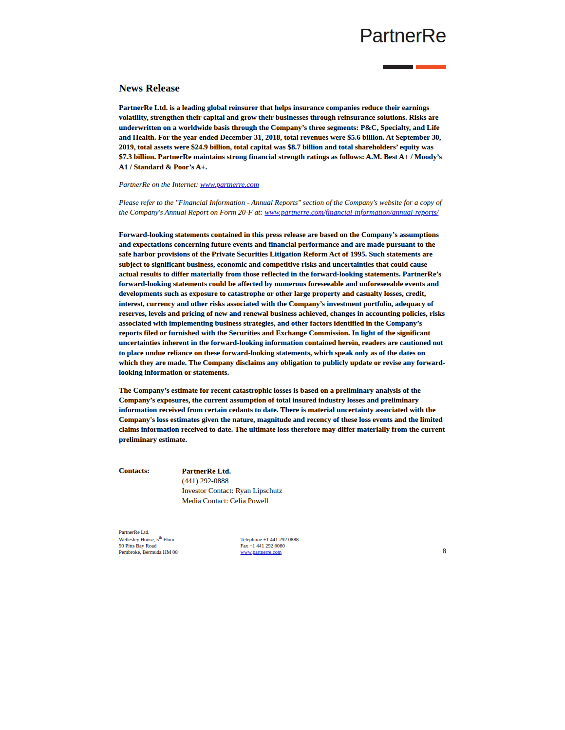PartnerRe
News Release
PartnerRe Ltd. is a leading global reinsurer that helps insurance companies reduce their earnings volatility, strengthen their capital and grow their businesses through reinsurance solutions. Risks are underwritten on a worldwide basis through the Company’s three segments: P&C, Specialty, and Life and Health. For the year ended December 31, 2018, total revenues were $5.6 billion. At September 30, 2019, total assets were $24.9 billion, total capital was $8.7 billion and total shareholders’ equity was $7.3 billion. PartnerRe maintains strong financial strength ratings as follows: A.M. Best A+ / Moody’s A1 / Standard & Poor’s A+.
PartnerRe on the Internet: www.partnerre.com
Please refer to the "Financial Information - Annual Reports" section of the Company's website for a copy of the Company's Annual Report on Form 20-F at: www.partnerre.com/financial-information/annual-reports/
Forward-looking statements contained in this press release are based on the Company’s assumptions and expectations concerning future events and financial performance and are made pursuant to the safe harbor provisions of the Private Securities Litigation Reform Act of 1995. Such statements are subject to significant business, economic and competitive risks and uncertainties that could cause actual results to differ materially from those reflected in the forward-looking statements. PartnerRe’s forward-looking statements could be affected by numerous foreseeable and unforeseeable events and developments such as exposure to catastrophe or other large property and casualty losses, credit, interest, currency and other risks associated with the Company’s investment portfolio, adequacy of reserves, levels and pricing of new and renewal business achieved, changes in accounting policies, risks associated with implementing business strategies, and other factors identified in the Company’s reports filed or furnished with the Securities and Exchange Commission. In light of the significant uncertainties inherent in the forward-looking information contained herein, readers are cautioned not to place undue reliance on these forward-looking statements, which speak only as of the dates on which they are made. The Company disclaims any obligation to publicly update or revise any forward-looking information or statements.
The Company’s estimate for recent catastrophic losses is based on a preliminary analysis of the Company’s exposures, the current assumption of total insured industry losses and preliminary information received from certain cedants to date. There is material uncertainty associated with the Company's loss estimates given the nature, magnitude and recency of these loss events and the limited claims information received to date. The ultimate loss therefore may differ materially from the current preliminary estimate.
Contacts:
PartnerRe Ltd.
(441) 292-0888
Investor Contact: Ryan Lipschutz
Media Contact: Celia Powell
PartnerRe Ltd.
Wellesley House, 5th Floor
90 Pitts Bay Road
Pembroke, Bermuda HM 08
Telephone +1 441 292 0888
Fax +1 441 292 6080
www.partnerre.com
8